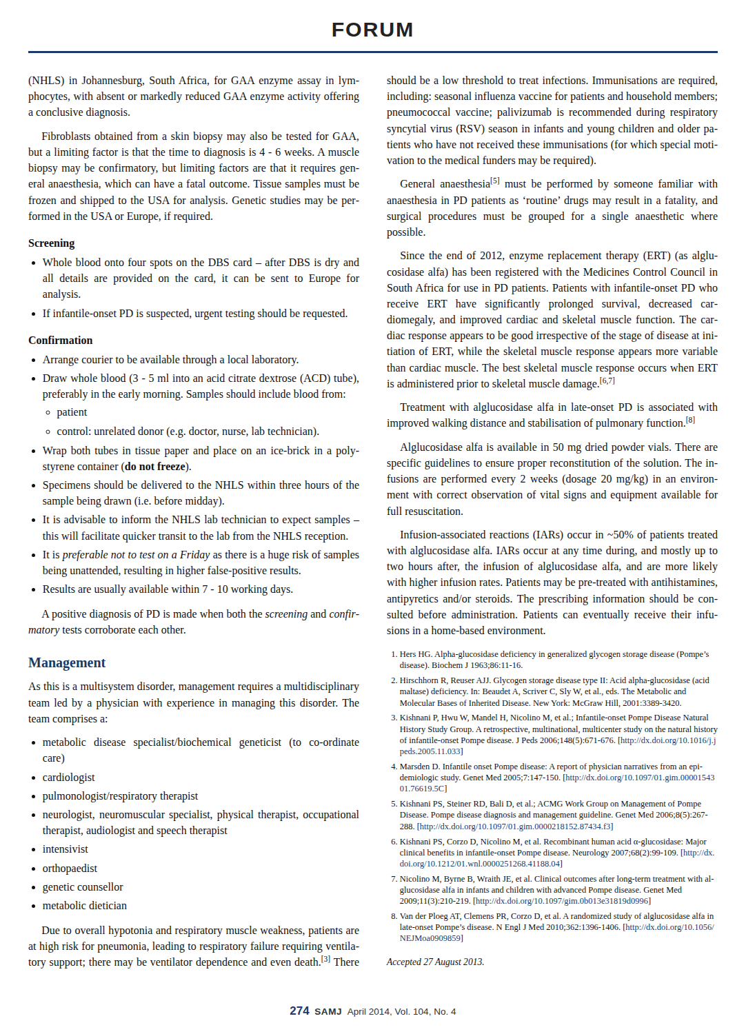FORUM
(NHLS) in Johannesburg, South Africa, for GAA enzyme assay in lymphocytes, with absent or markedly reduced GAA enzyme activity offering a conclusive diagnosis.
Fibroblasts obtained from a skin biopsy may also be tested for GAA, but a limiting factor is that the time to diagnosis is 4 - 6 weeks. A muscle biopsy may be confirmatory, but limiting factors are that it requires general anaesthesia, which can have a fatal outcome. Tissue samples must be frozen and shipped to the USA for analysis. Genetic studies may be performed in the USA or Europe, if required.
Screening
Whole blood onto four spots on the DBS card – after DBS is dry and all details are provided on the card, it can be sent to Europe for analysis.
If infantile-onset PD is suspected, urgent testing should be requested.
Confirmation
Arrange courier to be available through a local laboratory.
Draw whole blood (3 - 5 ml into an acid citrate dextrose (ACD) tube), preferably in the early morning. Samples should include blood from:
patient
control: unrelated donor (e.g. doctor, nurse, lab technician).
Wrap both tubes in tissue paper and place on an ice-brick in a polystyrene container (do not freeze).
Specimens should be delivered to the NHLS within three hours of the sample being drawn (i.e. before midday).
It is advisable to inform the NHLS lab technician to expect samples – this will facilitate quicker transit to the lab from the NHLS reception.
It is preferable not to test on a Friday as there is a huge risk of samples being unattended, resulting in higher false-positive results.
Results are usually available within 7 - 10 working days.
A positive diagnosis of PD is made when both the screening and confirmatory tests corroborate each other.
Management
As this is a multisystem disorder, management requires a multidisciplinary team led by a physician with experience in managing this disorder. The team comprises a:
metabolic disease specialist/biochemical geneticist (to co-ordinate care)
cardiologist
pulmonologist/respiratory therapist
neurologist, neuromuscular specialist, physical therapist, occupational therapist, audiologist and speech therapist
intensivist
orthopaedist
genetic counsellor
metabolic dietician
Due to overall hypotonia and respiratory muscle weakness, patients are at high risk for pneumonia, leading to respiratory failure requiring ventilatory support; there may be ventilator dependence and even death.[3] There should be a low threshold to treat infections. Immunisations are required, including: seasonal influenza vaccine for patients and household members; pneumococcal vaccine; palivizumab is recommended during respiratory syncytial virus (RSV) season in infants and young children and older patients who have not received these immunisations (for which special motivation to the medical funders may be required).
General anaesthesia[5] must be performed by someone familiar with anaesthesia in PD patients as ‘routine’ drugs may result in a fatality, and surgical procedures must be grouped for a single anaesthetic where possible.
Since the end of 2012, enzyme replacement therapy (ERT) (as alglucosidase alfa) has been registered with the Medicines Control Council in South Africa for use in PD patients. Patients with infantile-onset PD who receive ERT have significantly prolonged survival, decreased cardiomegaly, and improved cardiac and skeletal muscle function. The cardiac response appears to be good irrespective of the stage of disease at initiation of ERT, while the skeletal muscle response appears more variable than cardiac muscle. The best skeletal muscle response occurs when ERT is administered prior to skeletal muscle damage.[6,7]
Treatment with alglucosidase alfa in late-onset PD is associated with improved walking distance and stabilisation of pulmonary function.[8]
Alglucosidase alfa is available in 50 mg dried powder vials. There are specific guidelines to ensure proper reconstitution of the solution. The infusions are performed every 2 weeks (dosage 20 mg/kg) in an environment with correct observation of vital signs and equipment available for full resuscitation.
Infusion-associated reactions (IARs) occur in ~50% of patients treated with alglucosidase alfa. IARs occur at any time during, and mostly up to two hours after, the infusion of alglucosidase alfa, and are more likely with higher infusion rates. Patients may be pre-treated with antihistamines, antipyretics and/or steroids. The prescribing information should be consulted before administration. Patients can eventually receive their infusions in a home-based environment.
Hers HG. Alpha-glucosidase deficiency in generalized glycogen storage disease (Pompe’s disease). Biochem J 1963;86:11-16.
Hirschhorn R, Reuser AJJ. Glycogen storage disease type II: Acid alpha-glucosidase (acid maltase) deficiency. In: Beaudet A, Scriver C, Sly W, et al., eds. The Metabolic and Molecular Bases of Inherited Disease. New York: McGraw Hill, 2001:3389-3420.
Kishnani P, Hwu W, Mandel H, Nicolino M, et al.; Infantile-onset Pompe Disease Natural History Study Group. A retrospective, multinational, multicenter study on the natural history of infantile-onset Pompe disease. J Peds 2006;148(5):671-676. [http://dx.doi.org/10.1016/j.jpeds.2005.11.033]
Marsden D. Infantile onset Pompe disease: A report of physician narratives from an epidemiologic study. Genet Med 2005;7:147-150. [http://dx.doi.org/10.1097/01.gim.0000154301.76619.5C]
Kishnani PS, Steiner RD, Bali D, et al.; ACMG Work Group on Management of Pompe Disease. Pompe disease diagnosis and management guideline. Genet Med 2006;8(5):267-288. [http://dx.doi.org/10.1097/01.gim.0000218152.87434.f3]
Kishnani PS, Corzo D, Nicolino M, et al. Recombinant human acid α-glucosidase: Major clinical benefits in infantile-onset Pompe disease. Neurology 2007;68(2):99-109. [http://dx.doi.org/10.1212/01.wnl.0000251268.41188.04]
Nicolino M, Byrne B, Wraith JE, et al. Clinical outcomes after long-term treatment with alglucosidase alfa in infants and children with advanced Pompe disease. Genet Med 2009;11(3):210-219. [http://dx.doi.org/10.1097/gim.0b013e31819d0996]
Van der Ploeg AT, Clemens PR, Corzo D, et al. A randomized study of alglucosidase alfa in late-onset Pompe’s disease. N Engl J Med 2010;362:1396-1406. [http://dx.doi.org/10.1056/NEJMoa0909859]
Accepted 27 August 2013.
274 SAMJ April 2014, Vol. 104, No. 4